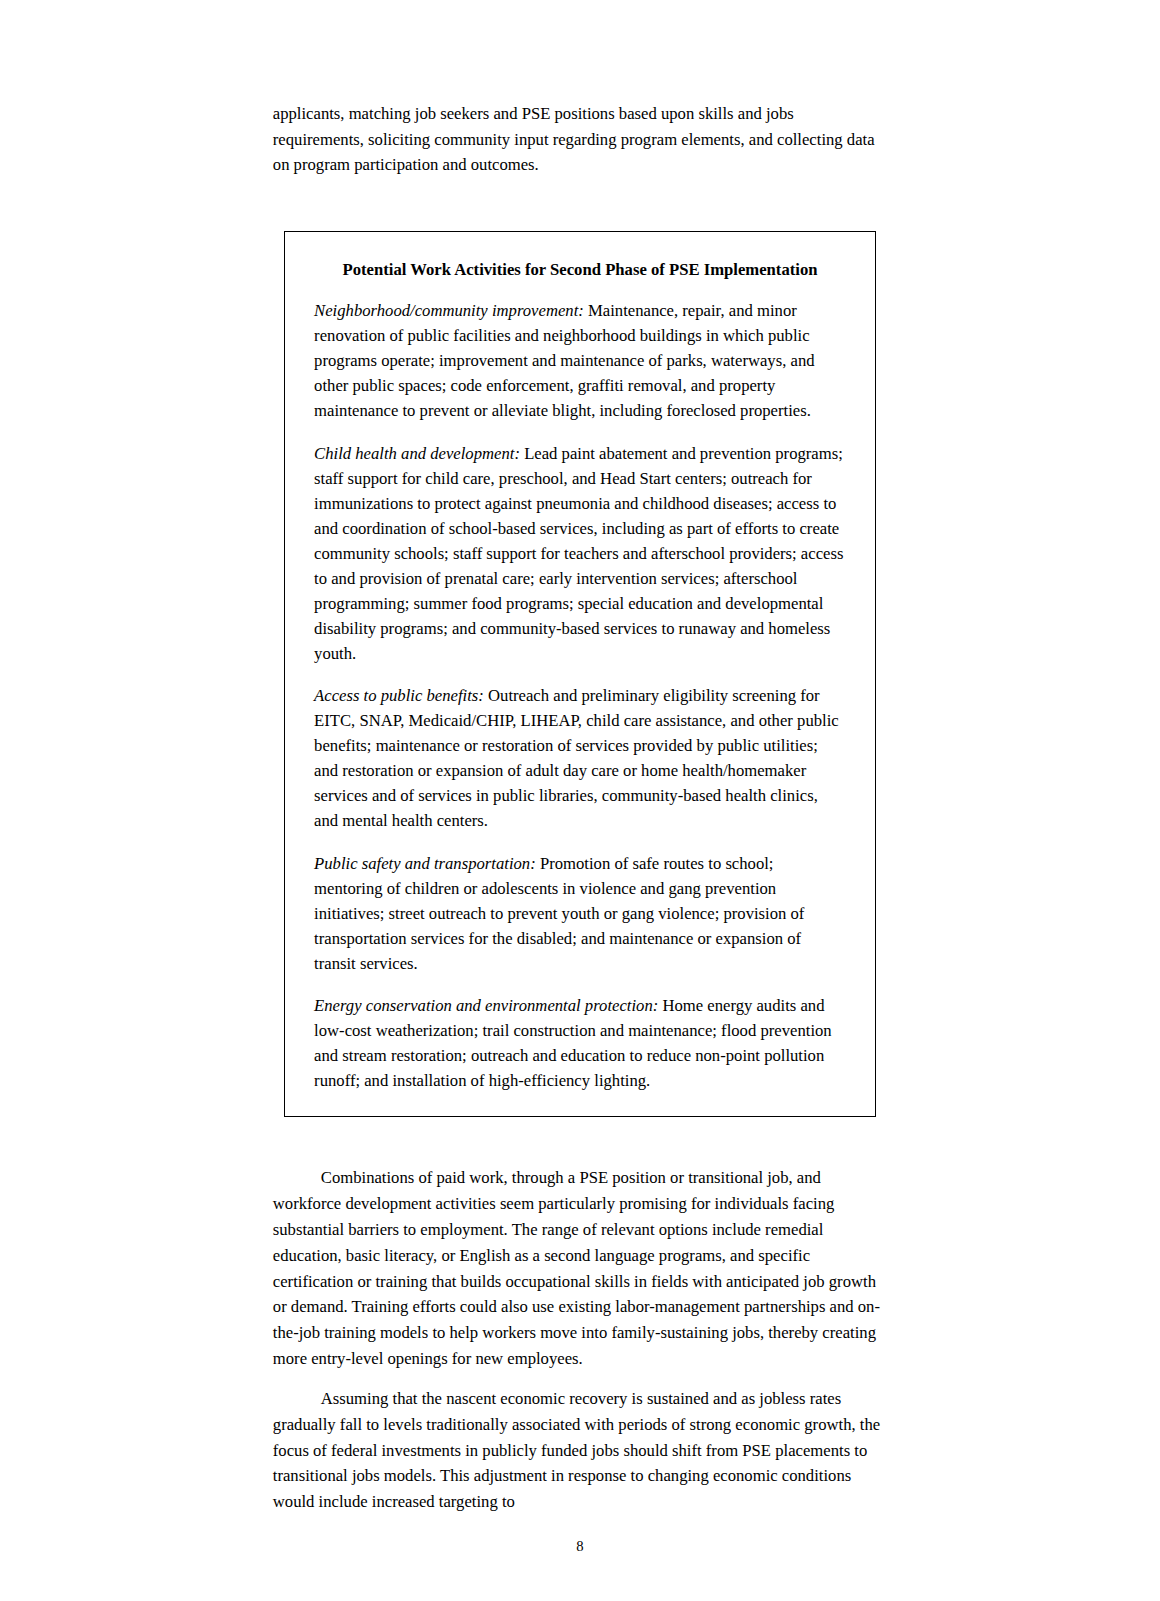applicants, matching job seekers and PSE positions based upon skills and jobs requirements, soliciting community input regarding program elements, and collecting data on program participation and outcomes.
Potential Work Activities for Second Phase of PSE Implementation
Neighborhood/community improvement: Maintenance, repair, and minor renovation of public facilities and neighborhood buildings in which public programs operate; improvement and maintenance of parks, waterways, and other public spaces; code enforcement, graffiti removal, and property maintenance to prevent or alleviate blight, including foreclosed properties.
Child health and development: Lead paint abatement and prevention programs; staff support for child care, preschool, and Head Start centers; outreach for immunizations to protect against pneumonia and childhood diseases; access to and coordination of school-based services, including as part of efforts to create community schools; staff support for teachers and afterschool providers; access to and provision of prenatal care; early intervention services; afterschool programming; summer food programs; special education and developmental disability programs; and community-based services to runaway and homeless youth.
Access to public benefits: Outreach and preliminary eligibility screening for EITC, SNAP, Medicaid/CHIP, LIHEAP, child care assistance, and other public benefits; maintenance or restoration of services provided by public utilities; and restoration or expansion of adult day care or home health/homemaker services and of services in public libraries, community-based health clinics, and mental health centers.
Public safety and transportation: Promotion of safe routes to school; mentoring of children or adolescents in violence and gang prevention initiatives; street outreach to prevent youth or gang violence; provision of transportation services for the disabled; and maintenance or expansion of transit services.
Energy conservation and environmental protection: Home energy audits and low-cost weatherization; trail construction and maintenance; flood prevention and stream restoration; outreach and education to reduce non-point pollution runoff; and installation of high-efficiency lighting.
Combinations of paid work, through a PSE position or transitional job, and workforce development activities seem particularly promising for individuals facing substantial barriers to employment. The range of relevant options include remedial education, basic literacy, or English as a second language programs, and specific certification or training that builds occupational skills in fields with anticipated job growth or demand. Training efforts could also use existing labor-management partnerships and on-the-job training models to help workers move into family-sustaining jobs, thereby creating more entry-level openings for new employees.
Assuming that the nascent economic recovery is sustained and as jobless rates gradually fall to levels traditionally associated with periods of strong economic growth, the focus of federal investments in publicly funded jobs should shift from PSE placements to transitional jobs models. This adjustment in response to changing economic conditions would include increased targeting to
8